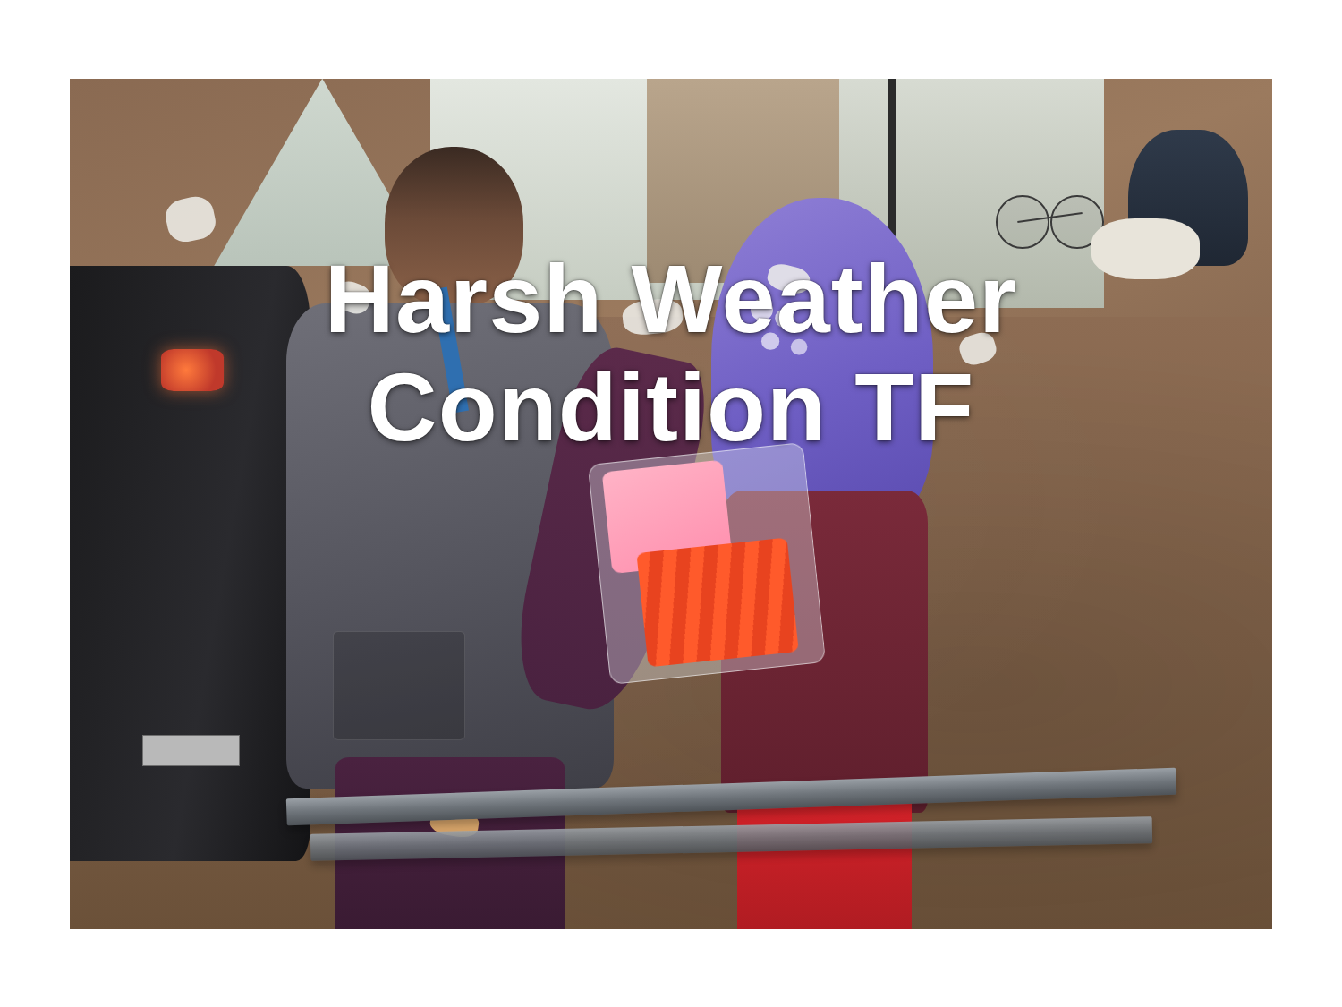Harsh Weather
Condition TF